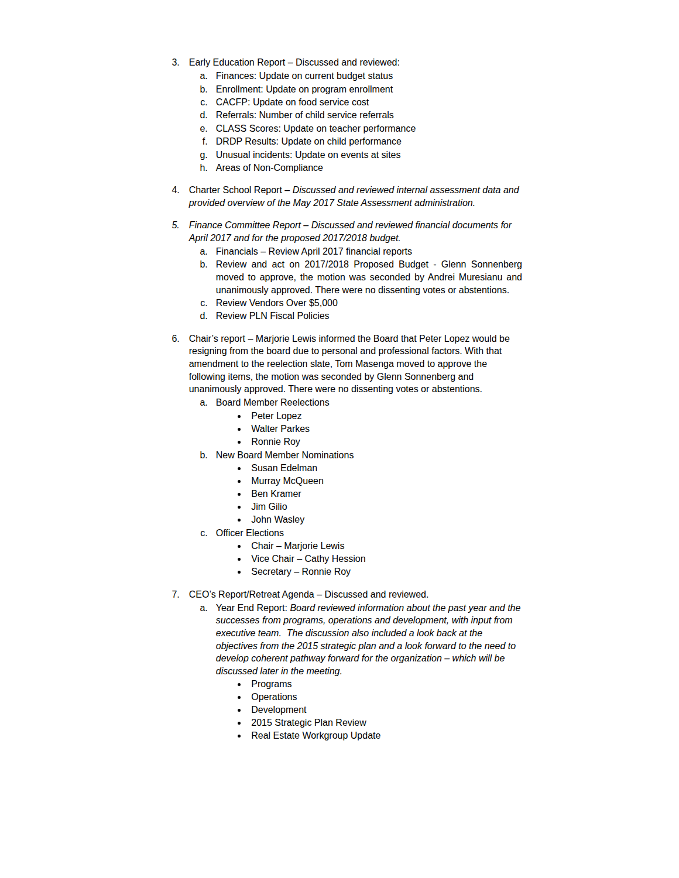Early Education Report – Discussed and reviewed:
Finances: Update on current budget status
Enrollment: Update on program enrollment
CACFP: Update on food service cost
Referrals: Number of child service referrals
CLASS Scores: Update on teacher performance
DRDP Results: Update on child performance
Unusual incidents: Update on events at sites
Areas of Non-Compliance
Charter School Report – Discussed and reviewed internal assessment data and provided overview of the May 2017 State Assessment administration.
Finance Committee Report – Discussed and reviewed financial documents for April 2017 and for the proposed 2017/2018 budget.
Financials – Review April 2017 financial reports
Review and act on 2017/2018 Proposed Budget - Glenn Sonnenberg moved to approve, the motion was seconded by Andrei Muresianu and unanimously approved. There were no dissenting votes or abstentions.
Review Vendors Over $5,000
Review PLN Fiscal Policies
Chair’s report – Marjorie Lewis informed the Board that Peter Lopez would be resigning from the board due to personal and professional factors. With that amendment to the reelection slate, Tom Masenga moved to approve the following items, the motion was seconded by Glenn Sonnenberg and unanimously approved. There were no dissenting votes or abstentions.
Board Member Reelections
Peter Lopez
Walter Parkes
Ronnie Roy
New Board Member Nominations
Susan Edelman
Murray McQueen
Ben Kramer
Jim Gilio
John Wasley
Officer Elections
Chair – Marjorie Lewis
Vice Chair – Cathy Hession
Secretary – Ronnie Roy
CEO’s Report/Retreat Agenda – Discussed and reviewed.
Year End Report: Board reviewed information about the past year and the successes from programs, operations and development, with input from executive team. The discussion also included a look back at the objectives from the 2015 strategic plan and a look forward to the need to develop coherent pathway forward for the organization – which will be discussed later in the meeting.
Programs
Operations
Development
2015 Strategic Plan Review
Real Estate Workgroup Update